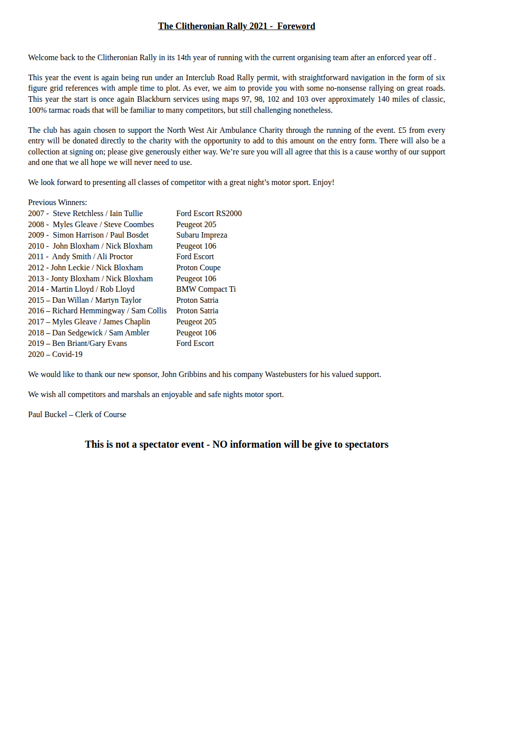The Clitheronian Rally 2021 - Foreword
Welcome back to the Clitheronian Rally in its 14th year of running with the current organising team after an enforced year off .
This year the event is again being run under an Interclub Road Rally permit, with straightforward navigation in the form of six figure grid references with ample time to plot. As ever, we aim to provide you with some no-nonsense rallying on great roads. This year the start is once again Blackburn services using maps 97, 98, 102 and 103 over approximately 140 miles of classic, 100% tarmac roads that will be familiar to many competitors, but still challenging nonetheless.
The club has again chosen to support the North West Air Ambulance Charity through the running of the event. £5 from every entry will be donated directly to the charity with the opportunity to add to this amount on the entry form. There will also be a collection at signing on; please give generously either way. We’re sure you will all agree that this is a cause worthy of our support and one that we all hope we will never need to use.
We look forward to presenting all classes of competitor with a great night’s motor sport. Enjoy!
Previous Winners:
| 2007 - Steve Retchless / Iain Tullie | Ford Escort RS2000 |
| 2008 - Myles Gleave / Steve Coombes | Peugeot 205 |
| 2009 - Simon Harrison / Paul Bosdet | Subaru Impreza |
| 2010 - John Bloxham / Nick Bloxham | Peugeot 106 |
| 2011 - Andy Smith / Ali Proctor | Ford Escort |
| 2012 - John Leckie / Nick Bloxham | Proton Coupe |
| 2013 - Jonty Bloxham / Nick Bloxham | Peugeot 106 |
| 2014 - Martin Lloyd / Rob Lloyd | BMW Compact Ti |
| 2015 – Dan Willan / Martyn Taylor | Proton Satria |
| 2016 – Richard Hemmingway / Sam Collis | Proton Satria |
| 2017 – Myles Gleave / James Chaplin | Peugeot 205 |
| 2018 – Dan Sedgewick / Sam Ambler | Peugeot 106 |
| 2019 – Ben Briant/Gary Evans | Ford Escort |
| 2020 – Covid-19 | |
We would like to thank our new sponsor, John Gribbins and his company Wastebusters for his valued support.
We wish all competitors and marshals an enjoyable and safe nights motor sport.
Paul Buckel – Clerk of Course
This is not a spectator event - NO information will be give to spectators